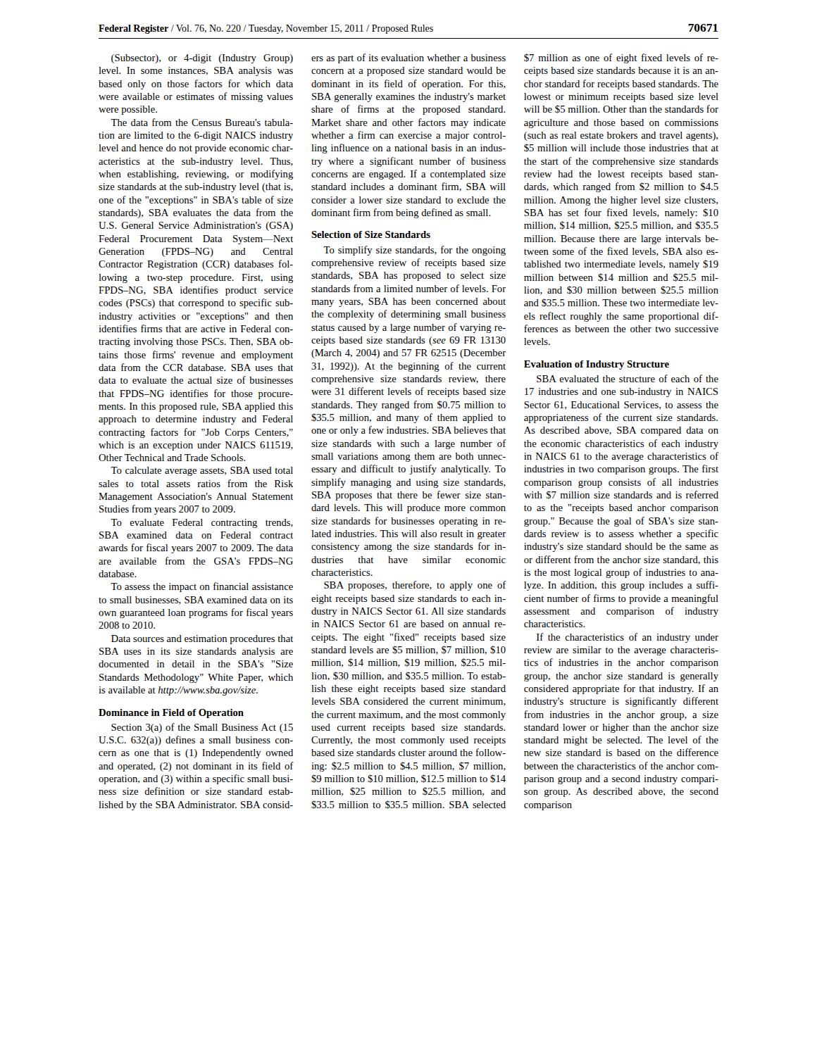Federal Register / Vol. 76, No. 220 / Tuesday, November 15, 2011 / Proposed Rules
70671
(Subsector), or 4-digit (Industry Group) level. In some instances, SBA analysis was based only on those factors for which data were available or estimates of missing values were possible.
The data from the Census Bureau's tabulation are limited to the 6-digit NAICS industry level and hence do not provide economic characteristics at the sub-industry level. Thus, when establishing, reviewing, or modifying size standards at the sub-industry level (that is, one of the "exceptions" in SBA's table of size standards), SBA evaluates the data from the U.S. General Service Administration's (GSA) Federal Procurement Data System—Next Generation (FPDS–NG) and Central Contractor Registration (CCR) databases following a two-step procedure. First, using FPDS–NG, SBA identifies product service codes (PSCs) that correspond to specific sub-industry activities or "exceptions" and then identifies firms that are active in Federal contracting involving those PSCs. Then, SBA obtains those firms' revenue and employment data from the CCR database. SBA uses that data to evaluate the actual size of businesses that FPDS–NG identifies for those procurements. In this proposed rule, SBA applied this approach to determine industry and Federal contracting factors for "Job Corps Centers," which is an exception under NAICS 611519, Other Technical and Trade Schools.
To calculate average assets, SBA used total sales to total assets ratios from the Risk Management Association's Annual Statement Studies from years 2007 to 2009.
To evaluate Federal contracting trends, SBA examined data on Federal contract awards for fiscal years 2007 to 2009. The data are available from the GSA's FPDS–NG database.
To assess the impact on financial assistance to small businesses, SBA examined data on its own guaranteed loan programs for fiscal years 2008 to 2010.
Data sources and estimation procedures that SBA uses in its size standards analysis are documented in detail in the SBA's "Size Standards Methodology" White Paper, which is available at http://www.sba.gov/size.
Dominance in Field of Operation
Section 3(a) of the Small Business Act (15 U.S.C. 632(a)) defines a small business concern as one that is (1) Independently owned and operated, (2) not dominant in its field of operation, and (3) within a specific small business size definition or size standard established by the SBA Administrator. SBA considers as part of its evaluation whether a business concern at a proposed size standard would be dominant in its field of operation. For this, SBA generally examines the industry's market share of firms at the proposed standard. Market share and other factors may indicate whether a firm can exercise a major controlling influence on a national basis in an industry where a significant number of business concerns are engaged. If a contemplated size standard includes a dominant firm, SBA will consider a lower size standard to exclude the dominant firm from being defined as small.
Selection of Size Standards
To simplify size standards, for the ongoing comprehensive review of receipts based size standards, SBA has proposed to select size standards from a limited number of levels. For many years, SBA has been concerned about the complexity of determining small business status caused by a large number of varying receipts based size standards (see 69 FR 13130 (March 4, 2004) and 57 FR 62515 (December 31, 1992)). At the beginning of the current comprehensive size standards review, there were 31 different levels of receipts based size standards. They ranged from $0.75 million to $35.5 million, and many of them applied to one or only a few industries. SBA believes that size standards with such a large number of small variations among them are both unnecessary and difficult to justify analytically. To simplify managing and using size standards, SBA proposes that there be fewer size standard levels. This will produce more common size standards for businesses operating in related industries. This will also result in greater consistency among the size standards for industries that have similar economic characteristics.
SBA proposes, therefore, to apply one of eight receipts based size standards to each industry in NAICS Sector 61. All size standards in NAICS Sector 61 are based on annual receipts. The eight "fixed" receipts based size standard levels are $5 million, $7 million, $10 million, $14 million, $19 million, $25.5 million, $30 million, and $35.5 million. To establish these eight receipts based size standard levels SBA considered the current minimum, the current maximum, and the most commonly used current receipts based size standards. Currently, the most commonly used receipts based size standards cluster around the following: $2.5 million to $4.5 million, $7 million, $9 million to $10 million, $12.5 million to $14 million, $25 million to $25.5 million, and $33.5 million to $35.5 million. SBA selected $7 million as one of eight fixed levels of receipts based size standards because it is an anchor standard for receipts based standards. The lowest or minimum receipts based size level will be $5 million. Other than the standards for agriculture and those based on commissions (such as real estate brokers and travel agents), $5 million will include those industries that at the start of the comprehensive size standards review had the lowest receipts based standards, which ranged from $2 million to $4.5 million. Among the higher level size clusters, SBA has set four fixed levels, namely: $10 million, $14 million, $25.5 million, and $35.5 million. Because there are large intervals between some of the fixed levels, SBA also established two intermediate levels, namely $19 million between $14 million and $25.5 million, and $30 million between $25.5 million and $35.5 million. These two intermediate levels reflect roughly the same proportional differences as between the other two successive levels.
Evaluation of Industry Structure
SBA evaluated the structure of each of the 17 industries and one sub-industry in NAICS Sector 61, Educational Services, to assess the appropriateness of the current size standards. As described above, SBA compared data on the economic characteristics of each industry in NAICS 61 to the average characteristics of industries in two comparison groups. The first comparison group consists of all industries with $7 million size standards and is referred to as the "receipts based anchor comparison group." Because the goal of SBA's size standards review is to assess whether a specific industry's size standard should be the same as or different from the anchor size standard, this is the most logical group of industries to analyze. In addition, this group includes a sufficient number of firms to provide a meaningful assessment and comparison of industry characteristics.
If the characteristics of an industry under review are similar to the average characteristics of industries in the anchor comparison group, the anchor size standard is generally considered appropriate for that industry. If an industry's structure is significantly different from industries in the anchor group, a size standard lower or higher than the anchor size standard might be selected. The level of the new size standard is based on the difference between the characteristics of the anchor comparison group and a second industry comparison group. As described above, the second comparison